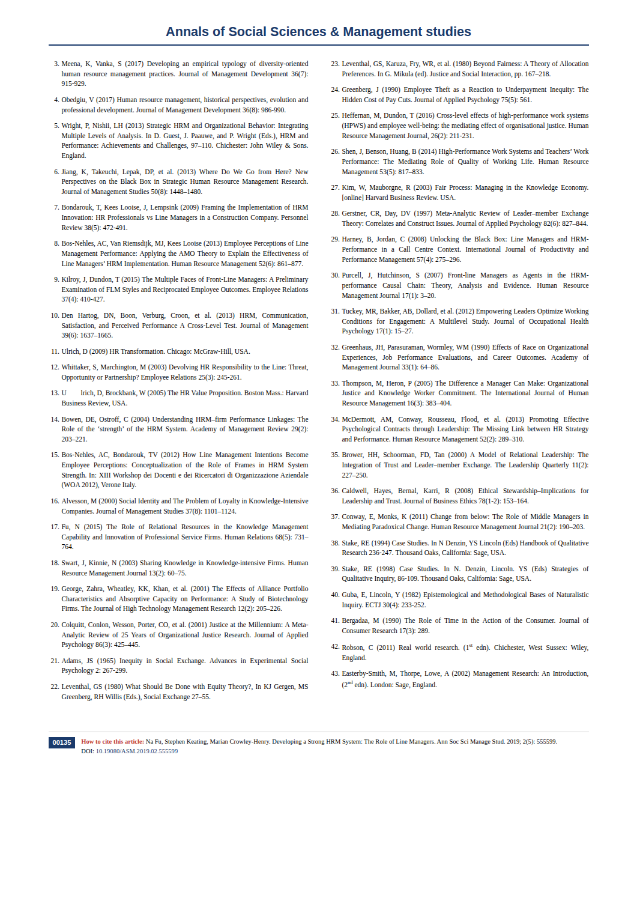Annals of Social Sciences & Management studies
3 Meena, K, Vanka, S (2017) Developing an empirical typology of diversity-oriented human resource management practices. Journal of Management Development 36(7): 915-929.
4 Obedgiu, V (2017) Human resource management, historical perspectives, evolution and professional development. Journal of Management Development 36(8): 986-990.
5 Wright, P, Nishii, LH (2013) Strategic HRM and Organizational Behavior: Integrating Multiple Levels of Analysis. In D. Guest, J. Paauwe, and P. Wright (Eds.), HRM and Performance: Achievements and Challenges, 97–110. Chichester: John Wiley & Sons. England.
6 Jiang, K, Takeuchi, Lepak, DP, et al. (2013) Where Do We Go from Here? New Perspectives on the Black Box in Strategic Human Resource Management Research. Journal of Management Studies 50(8): 1448–1480.
7 Bondarouk, T, Kees Looise, J, Lempsink (2009) Framing the Implementation of HRM Innovation: HR Professionals vs Line Managers in a Construction Company. Personnel Review 38(5): 472-491.
8 Bos-Nehles, AC, Van Riemsdijk, MJ, Kees Looise (2013) Employee Perceptions of Line Management Performance: Applying the AMO Theory to Explain the Effectiveness of Line Managers’ HRM Implementation. Human Resource Management 52(6): 861–877.
9 Kilroy, J, Dundon, T (2015) The Multiple Faces of Front-Line Managers: A Preliminary Examination of FLM Styles and Reciprocated Employee Outcomes. Employee Relations 37(4): 410-427.
10 Den Hartog, DN, Boon, Verburg, Croon, et al. (2013) HRM, Communication, Satisfaction, and Perceived Performance A Cross-Level Test. Journal of Management 39(6): 1637–1665.
11 Ulrich, D (2009) HR Transformation. Chicago: McGraw-Hill, USA.
12 Whittaker, S, Marchington, M (2003) Devolving HR Responsibility to the Line: Threat, Opportunity or Partnership? Employee Relations 25(3): 245-261.
13 U lrich, D, Brockbank, W (2005) The HR Value Proposition. Boston Mass.: Harvard Business Review, USA.
14 Bowen, DE, Ostroff, C (2004) Understanding HRM–firm Performance Linkages: The Role of the ‘strength’ of the HRM System. Academy of Management Review 29(2): 203–221.
15 Bos-Nehles, AC, Bondarouk, TV (2012) How Line Management Intentions Become Employee Perceptions: Conceptualization of the Role of Frames in HRM System Strength. In: XIII Workshop dei Docenti e dei Ricercatori di Organizzazione Aziendale (WOA 2012), Verone Italy.
16 Alvesson, M (2000) Social Identity and The Problem of Loyalty in Knowledge-Intensive Companies. Journal of Management Studies 37(8): 1101–1124.
17 Fu, N (2015) The Role of Relational Resources in the Knowledge Management Capability and Innovation of Professional Service Firms. Human Relations 68(5): 731–764.
18 Swart, J, Kinnie, N (2003) Sharing Knowledge in Knowledge-intensive Firms. Human Resource Management Journal 13(2): 60–75.
19 George, Zahra, Wheatley, KK, Khan, et al. (2001) The Effects of Alliance Portfolio Characteristics and Absorptive Capacity on Performance: A Study of Biotechnology Firms. The Journal of High Technology Management Research 12(2): 205–226.
20 Colquitt, Conlon, Wesson, Porter, CO, et al. (2001) Justice at the Millennium: A Meta-Analytic Review of 25 Years of Organizational Justice Research. Journal of Applied Psychology 86(3): 425–445.
21 Adams, JS (1965) Inequity in Social Exchange. Advances in Experimental Social Psychology 2: 267-299.
22 Leventhal, GS (1980) What Should Be Done with Equity Theory?, In KJ Gergen, MS Greenberg, RH Willis (Eds.), Social Exchange 27–55.
23 Leventhal, GS, Karuza, Fry, WR, et al. (1980) Beyond Fairness: A Theory of Allocation Preferences. In G. Mikula (ed). Justice and Social Interaction, pp. 167–218.
24 Greenberg, J (1990) Employee Theft as a Reaction to Underpayment Inequity: The Hidden Cost of Pay Cuts. Journal of Applied Psychology 75(5): 561.
25 Heffernan, M, Dundon, T (2016) Cross-level effects of high-performance work systems (HPWS) and employee well-being: the mediating effect of organisational justice. Human Resource Management Journal, 26(2): 211-231.
26 Shen, J, Benson, Huang, B (2014) High-Performance Work Systems and Teachers’ Work Performance: The Mediating Role of Quality of Working Life. Human Resource Management 53(5): 817–833.
27 Kim, W, Mauborgne, R (2003) Fair Process: Managing in the Knowledge Economy. [online] Harvard Business Review. USA.
28 Gerstner, CR, Day, DV (1997) Meta-Analytic Review of Leader–member Exchange Theory: Correlates and Construct Issues. Journal of Applied Psychology 82(6): 827–844.
29 Harney, B, Jordan, C (2008) Unlocking the Black Box: Line Managers and HRM-Performance in a Call Centre Context. International Journal of Productivity and Performance Management 57(4): 275–296.
30 Purcell, J, Hutchinson, S (2007) Front-line Managers as Agents in the HRM-performance Causal Chain: Theory, Analysis and Evidence. Human Resource Management Journal 17(1): 3–20.
31 Tuckey, MR, Bakker, AB, Dollard, et al. (2012) Empowering Leaders Optimize Working Conditions for Engagement: A Multilevel Study. Journal of Occupational Health Psychology 17(1): 15–27.
32 Greenhaus, JH, Parasuraman, Wormley, WM (1990) Effects of Race on Organizational Experiences, Job Performance Evaluations, and Career Outcomes. Academy of Management Journal 33(1): 64–86.
33 Thompson, M, Heron, P (2005) The Difference a Manager Can Make: Organizational Justice and Knowledge Worker Commitment. The International Journal of Human Resource Management 16(3): 383–404.
34 McDermott, AM, Conway, Rousseau, Flood, et al. (2013) Promoting Effective Psychological Contracts through Leadership: The Missing Link between HR Strategy and Performance. Human Resource Management 52(2): 289–310.
35 Brower, HH, Schoorman, FD, Tan (2000) A Model of Relational Leadership: The Integration of Trust and Leader–member Exchange. The Leadership Quarterly 11(2): 227–250.
36 Caldwell, Hayes, Bernal, Karri, R (2008) Ethical Stewardship–Implications for Leadership and Trust. Journal of Business Ethics 78(1-2): 153–164.
37 Conway, E, Monks, K (2011) Change from below: The Role of Middle Managers in Mediating Paradoxical Change. Human Resource Management Journal 21(2): 190–203.
38 Stake, RE (1994) Case Studies. In N Denzin, YS Lincoln (Eds) Handbook of Qualitative Research 236-247. Thousand Oaks, California: Sage, USA.
39 Stake, RE (1998) Case Studies. In N. Denzin, Lincoln. YS (Eds) Strategies of Qualitative Inquiry, 86-109. Thousand Oaks, California: Sage, USA.
40 Guba, E, Lincoln, Y (1982) Epistemological and Methodological Bases of Naturalistic Inquiry. ECTJ 30(4): 233-252.
41 Bergadaa, M (1990) The Role of Time in the Action of the Consumer. Journal of Consumer Research 17(3): 289.
42 Robson, C (2011) Real world research. (1st edn). Chichester, West Sussex: Wiley, England.
43 Easterby-Smith, M, Thorpe, Lowe, A (2002) Management Research: An Introduction, (2nd edn). London: Sage, England.
00135
How to cite this article: Na Fu, Stephen Keating, Marian Crowley-Henry. Developing a Strong HRM System: The Role of Line Managers. Ann Soc Sci Manage Stud. 2019; 2(5): 555599.
DOI: 10.19080/ASM.2019.02.555599